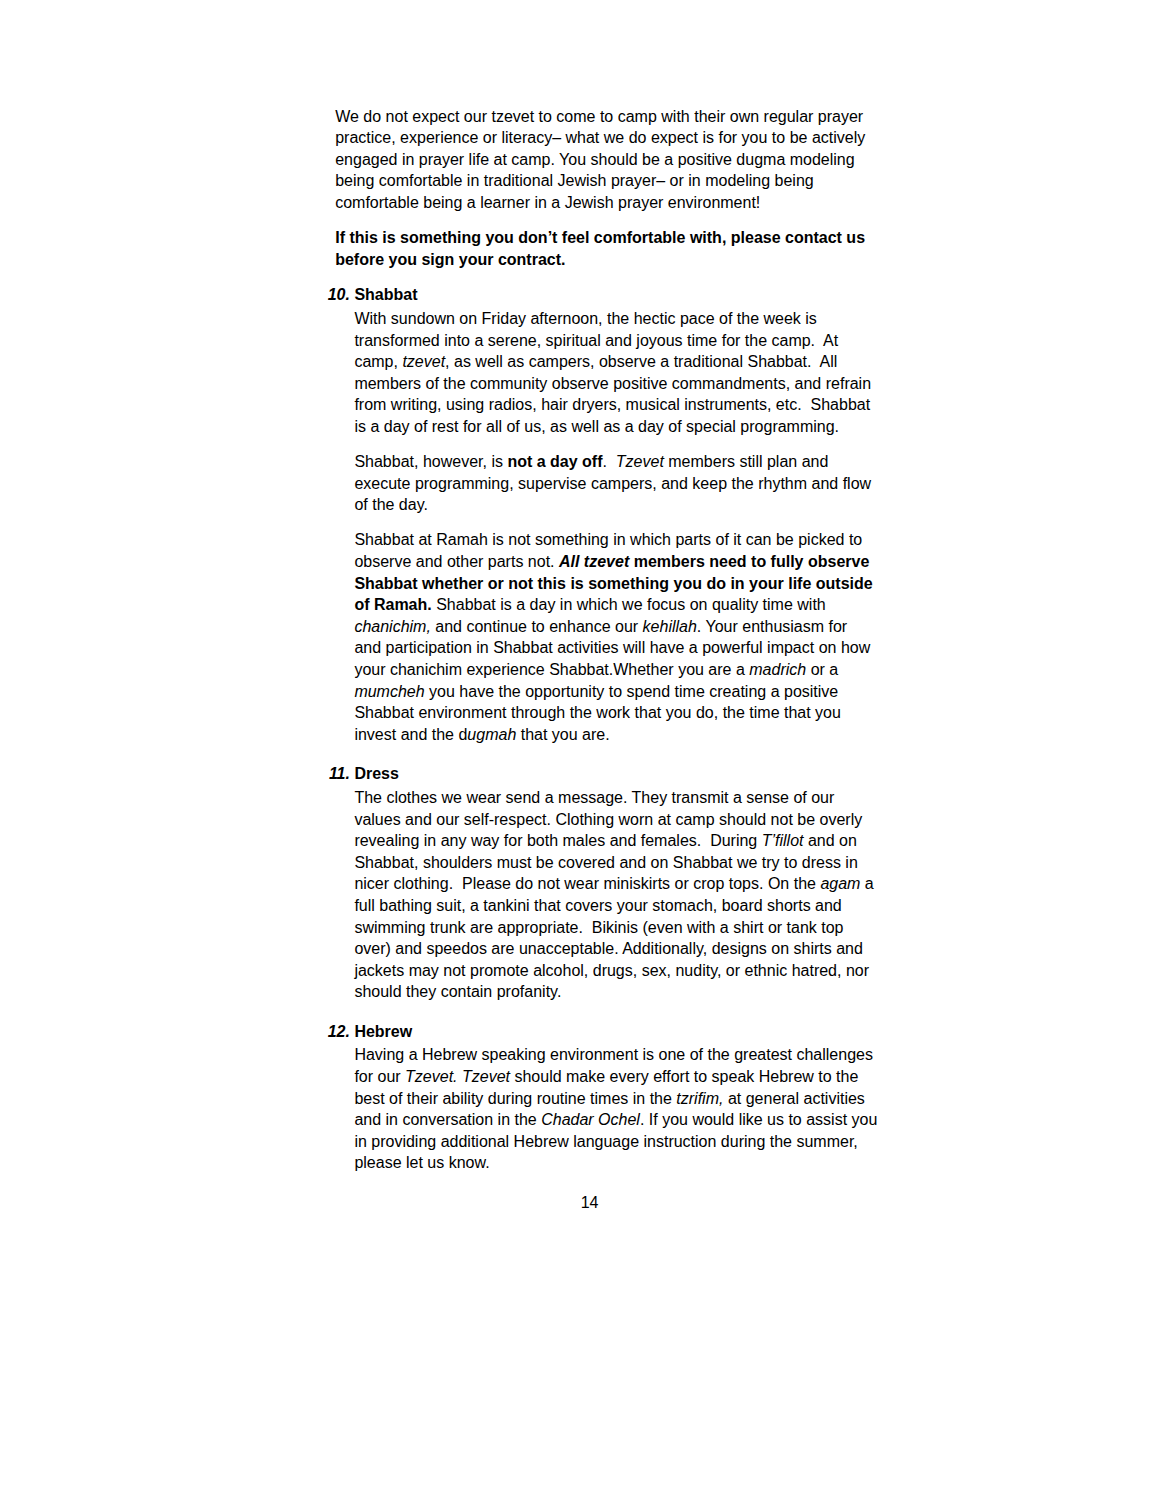We do not expect our tzevet to come to camp with their own regular prayer practice, experience or literacy– what we do expect is for you to be actively engaged in prayer life at camp. You should be a positive dugma modeling being comfortable in traditional Jewish prayer– or in modeling being comfortable being a learner in a Jewish prayer environment!
If this is something you don’t feel comfortable with, please contact us before you sign your contract.
Shabbat
With sundown on Friday afternoon, the hectic pace of the week is transformed into a serene, spiritual and joyous time for the camp. At camp, tzevet, as well as campers, observe a traditional Shabbat. All members of the community observe positive commandments, and refrain from writing, using radios, hair dryers, musical instruments, etc. Shabbat is a day of rest for all of us, as well as a day of special programming.
Shabbat, however, is not a day off. Tzevet members still plan and execute programming, supervise campers, and keep the rhythm and flow of the day.
Shabbat at Ramah is not something in which parts of it can be picked to observe and other parts not. All tzevet members need to fully observe Shabbat whether or not this is something you do in your life outside of Ramah. Shabbat is a day in which we focus on quality time with chanichim, and continue to enhance our kehillah. Your enthusiasm for and participation in Shabbat activities will have a powerful impact on how your chanichim experience Shabbat.Whether you are a madrich or a mumcheh you have the opportunity to spend time creating a positive Shabbat environment through the work that you do, the time that you invest and the dugmah that you are.
Dress
The clothes we wear send a message. They transmit a sense of our values and our self-respect. Clothing worn at camp should not be overly revealing in any way for both males and females. During T’fillot and on Shabbat, shoulders must be covered and on Shabbat we try to dress in nicer clothing. Please do not wear miniskirts or crop tops. On the agam a full bathing suit, a tankini that covers your stomach, board shorts and swimming trunk are appropriate. Bikinis (even with a shirt or tank top over) and speedos are unacceptable. Additionally, designs on shirts and jackets may not promote alcohol, drugs, sex, nudity, or ethnic hatred, nor should they contain profanity.
Hebrew
Having a Hebrew speaking environment is one of the greatest challenges for our Tzevet. Tzevet should make every effort to speak Hebrew to the best of their ability during routine times in the tzrifim, at general activities and in conversation in the Chadar Ochel. If you would like us to assist you in providing additional Hebrew language instruction during the summer, please let us know.
14